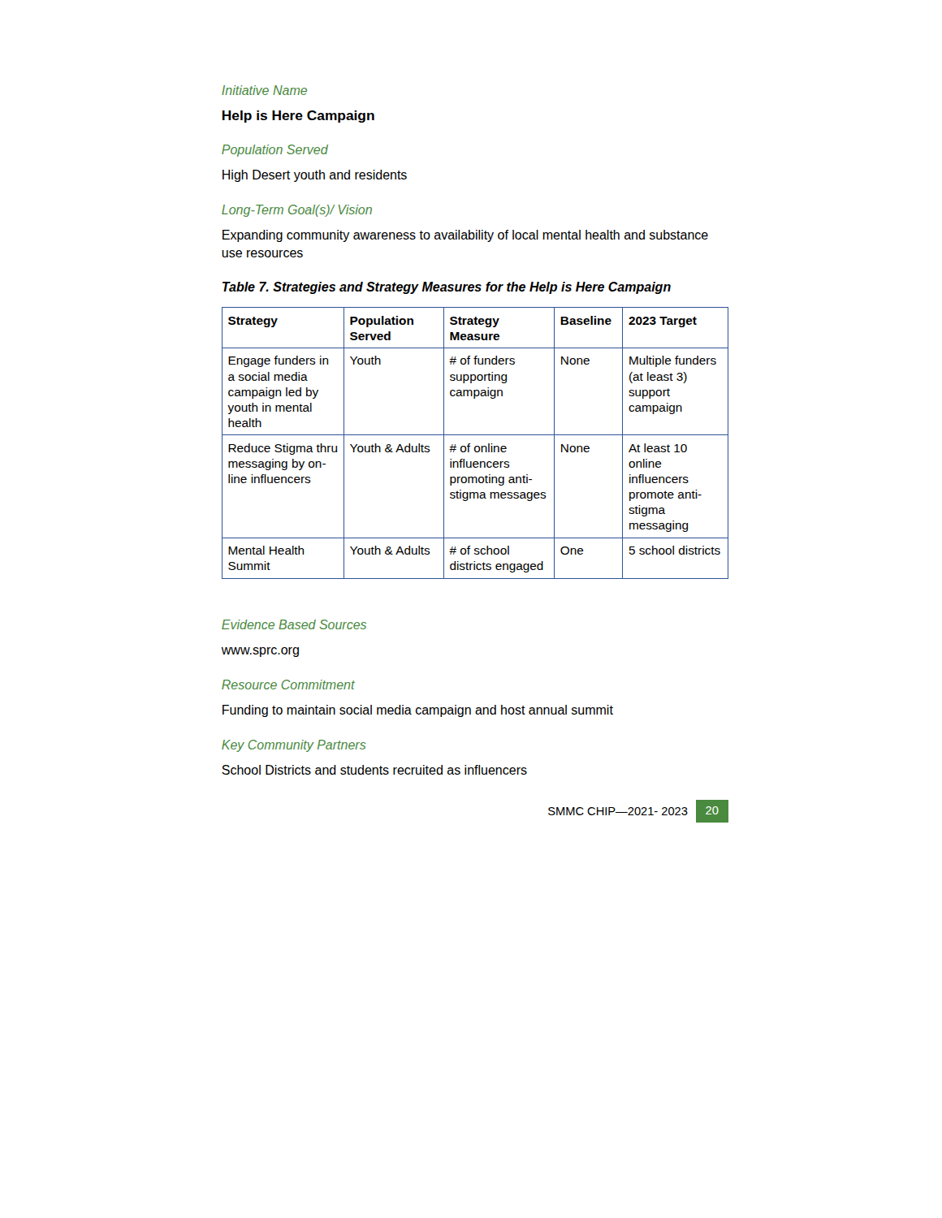Initiative Name
Help is Here Campaign
Population Served
High Desert youth and residents
Long-Term Goal(s)/ Vision
Expanding community awareness to availability of local mental health and substance use resources
Table 7. Strategies and Strategy Measures for the Help is Here Campaign
| Strategy | Population Served | Strategy Measure | Baseline | 2023 Target |
| --- | --- | --- | --- | --- |
| Engage funders in a social media campaign led by youth in mental health | Youth | # of funders supporting campaign | None | Multiple funders (at least 3) support campaign |
| Reduce Stigma thru messaging by on-line influencers | Youth & Adults | # of online influencers promoting anti-stigma messages | None | At least 10 online influencers promote anti-stigma messaging |
| Mental Health Summit | Youth & Adults | # of school districts engaged | One | 5 school districts |
Evidence Based Sources
www.sprc.org
Resource Commitment
Funding to maintain social media campaign and host annual summit
Key Community Partners
School Districts and students recruited as influencers
SMMC CHIP—2021- 2023
20